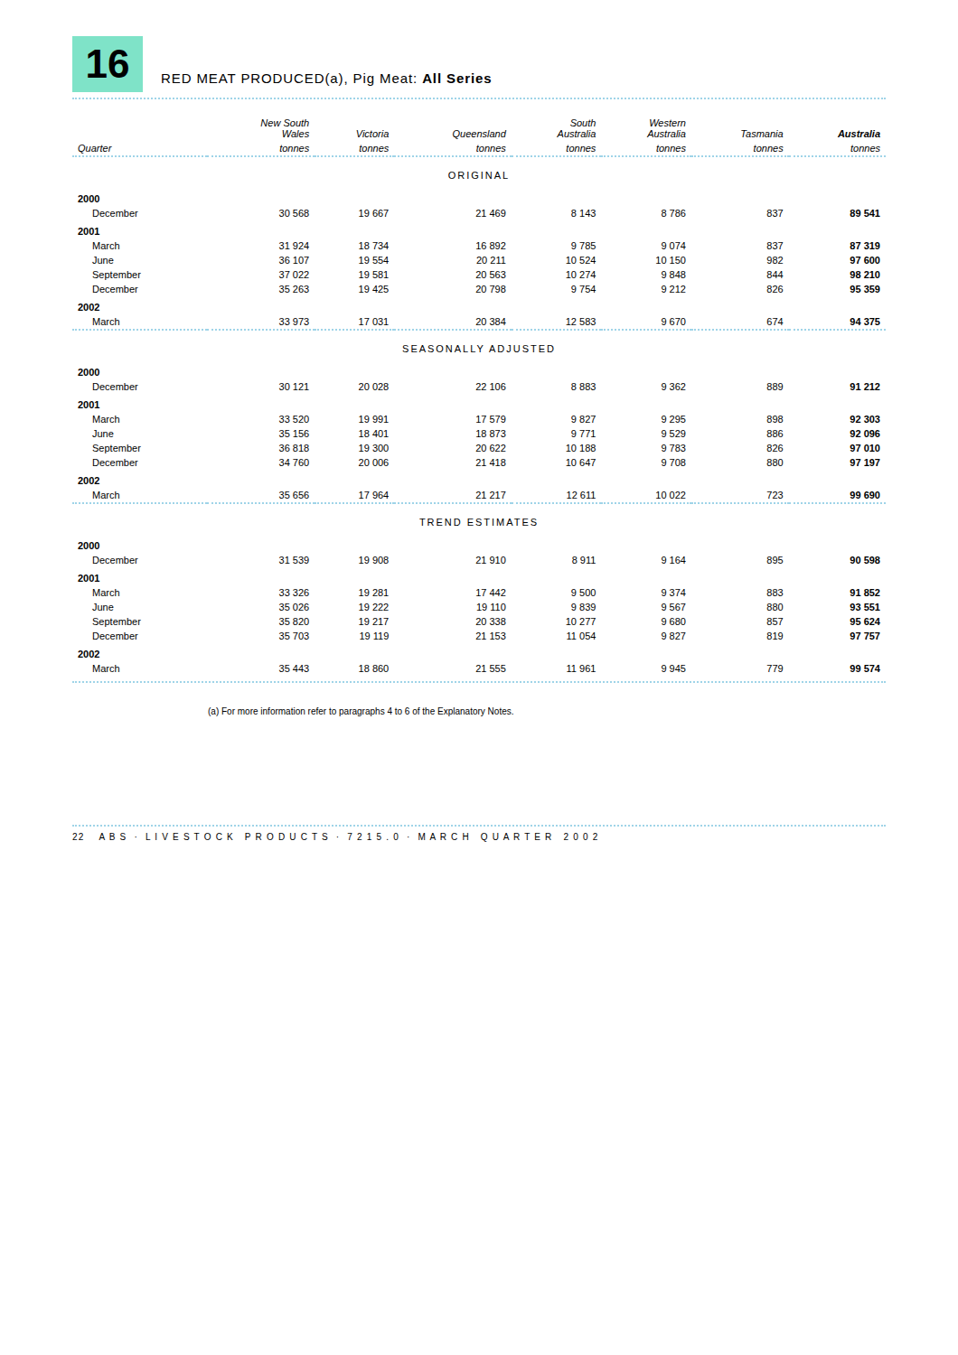16
RED MEAT PRODUCED(a), Pig Meat: All Series
| | New South Wales | Victoria | Queensland | South Australia | Western Australia | Tasmania | Australia |
| --- | --- | --- | --- | --- | --- | --- | --- |
| Quarter | tonnes | tonnes | tonnes | tonnes | tonnes | tonnes | tonnes |
| ORIGINAL |
| 2000 |
| December | 30 568 | 19 667 | 21 469 | 8 143 | 8 786 | 837 | 89 541 |
| 2001 |
| March | 31 924 | 18 734 | 16 892 | 9 785 | 9 074 | 837 | 87 319 |
| June | 36 107 | 19 554 | 20 211 | 10 524 | 10 150 | 982 | 97 600 |
| September | 37 022 | 19 581 | 20 563 | 10 274 | 9 848 | 844 | 98 210 |
| December | 35 263 | 19 425 | 20 798 | 9 754 | 9 212 | 826 | 95 359 |
| 2002 |
| March | 33 973 | 17 031 | 20 384 | 12 583 | 9 670 | 674 | 94 375 |
| SEASONALLY ADJUSTED |
| 2000 |
| December | 30 121 | 20 028 | 22 106 | 8 883 | 9 362 | 889 | 91 212 |
| 2001 |
| March | 33 520 | 19 991 | 17 579 | 9 827 | 9 295 | 898 | 92 303 |
| June | 35 156 | 18 401 | 18 873 | 9 771 | 9 529 | 886 | 92 096 |
| September | 36 818 | 19 300 | 20 622 | 10 188 | 9 783 | 826 | 97 010 |
| December | 34 760 | 20 006 | 21 418 | 10 647 | 9 708 | 880 | 97 197 |
| 2002 |
| March | 35 656 | 17 964 | 21 217 | 12 611 | 10 022 | 723 | 99 690 |
| TREND ESTIMATES |
| 2000 |
| December | 31 539 | 19 908 | 21 910 | 8 911 | 9 164 | 895 | 90 598 |
| 2001 |
| March | 33 326 | 19 281 | 17 442 | 9 500 | 9 374 | 883 | 91 852 |
| June | 35 026 | 19 222 | 19 110 | 9 839 | 9 567 | 880 | 93 551 |
| September | 35 820 | 19 217 | 20 338 | 10 277 | 9 680 | 857 | 95 624 |
| December | 35 703 | 19 119 | 21 153 | 11 054 | 9 827 | 819 | 97 757 |
| 2002 |
| March | 35 443 | 18 860 | 21 555 | 11 961 | 9 945 | 779 | 99 574 |
(a) For more information refer to paragraphs 4 to 6 of the Explanatory Notes.
22 A B S · L I V E S T O C K P R O D U C T S · 7 2 1 5 . 0 · M A R C H Q U A R T E R 2 0 0 2